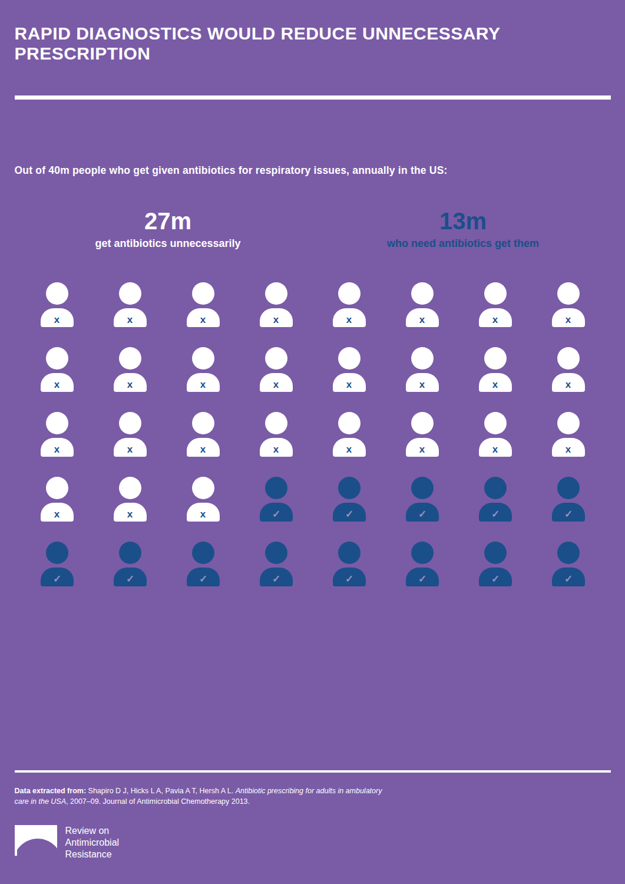Rapid diagnostics would reduce unnecessary prescription
Out of 40m people who get given antibiotics for respiratory issues, annually in the US:
27m
get antibiotics unnecessarily
13m
who need antibiotics get them
x
x
x
x
x
x
x
x
x
x
x
x
x
x
x
x
x
x
x
x
x
x
x
x
x
x
x
✓
✓
✓
✓
✓
✓
✓
✓
✓
✓
✓
✓
✓
Data extracted from: Shapiro D J, Hicks L A, Pavia A T, Hersh A L. Antibiotic prescribing for adults in ambulatory care in the USA, 2007–09. Journal of Antimicrobial Chemotherapy 2013.
Review on
Antimicrobial
Resistance